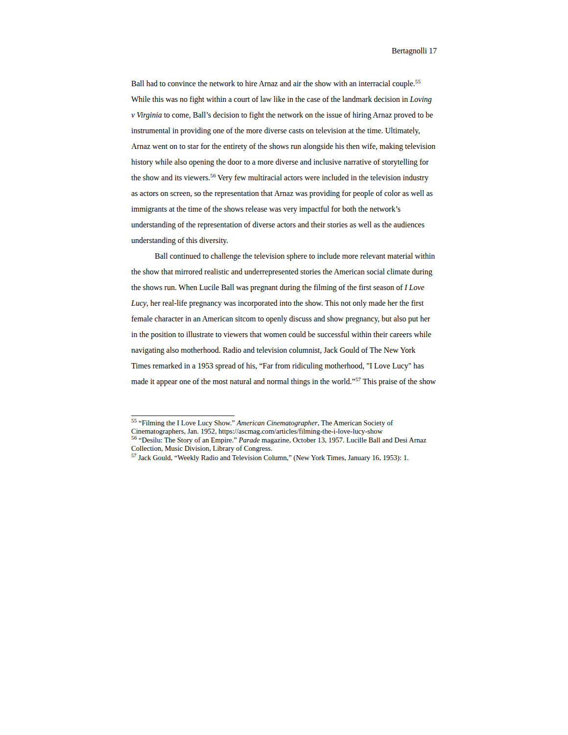Bertagnolli 17
Ball had to convince the network to hire Arnaz and air the show with an interracial couple.55
While this was no fight within a court of law like in the case of the landmark decision in Loving
v Virginia to come, Ball’s decision to fight the network on the issue of hiring Arnaz proved to be
instrumental in providing one of the more diverse casts on television at the time. Ultimately,
Arnaz went on to star for the entirety of the shows run alongside his then wife, making television
history while also opening the door to a more diverse and inclusive narrative of storytelling for
the show and its viewers.56 Very few multiracial actors were included in the television industry
as actors on screen, so the representation that Arnaz was providing for people of color as well as
immigrants at the time of the shows release was very impactful for both the network’s
understanding of the representation of diverse actors and their stories as well as the audiences
understanding of this diversity.
Ball continued to challenge the television sphere to include more relevant material within
the show that mirrored realistic and underrepresented stories the American social climate during
the shows run. When Lucile Ball was pregnant during the filming of the first season of I Love
Lucy, her real-life pregnancy was incorporated into the show. This not only made her the first
female character in an American sitcom to openly discuss and show pregnancy, but also put her
in the position to illustrate to viewers that women could be successful within their careers while
navigating also motherhood. Radio and television columnist, Jack Gould of The New York
Times remarked in a 1953 spread of his, “Far from ridiculing motherhood, "I Love Lucy" has
made it appear one of the most natural and normal things in the world.”57 This praise of the show
55 “Filming the I Love Lucy Show.” American Cinematographer, The American Society of Cinematographers, Jan. 1952, https://ascmag.com/articles/filming-the-i-love-lucy-show
56 “Desilu: The Story of an Empire.” Parade magazine, October 13, 1957. Lucille Ball and Desi Arnaz Collection, Music Division, Library of Congress.
57 Jack Gould, “Weekly Radio and Television Column,” (New York Times, January 16, 1953): 1.